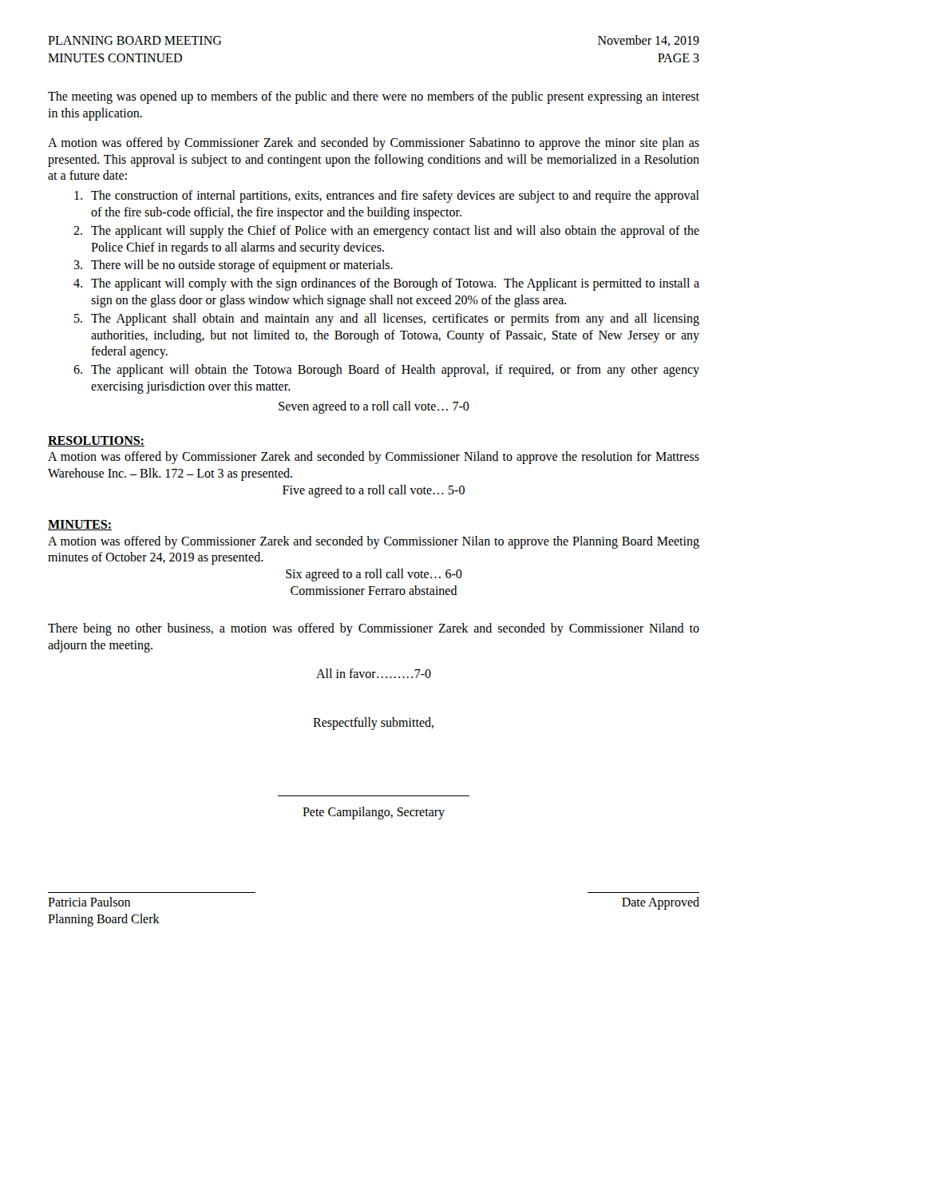PLANNING BOARD MEETING
MINUTES CONTINUED
November 14, 2019
PAGE 3
The meeting was opened up to members of the public and there were no members of the public present expressing an interest in this application.
A motion was offered by Commissioner Zarek and seconded by Commissioner Sabatinno to approve the minor site plan as presented. This approval is subject to and contingent upon the following conditions and will be memorialized in a Resolution at a future date:
The construction of internal partitions, exits, entrances and fire safety devices are subject to and require the approval of the fire sub-code official, the fire inspector and the building inspector.
The applicant will supply the Chief of Police with an emergency contact list and will also obtain the approval of the Police Chief in regards to all alarms and security devices.
There will be no outside storage of equipment or materials.
The applicant will comply with the sign ordinances of the Borough of Totowa. The Applicant is permitted to install a sign on the glass door or glass window which signage shall not exceed 20% of the glass area.
The Applicant shall obtain and maintain any and all licenses, certificates or permits from any and all licensing authorities, including, but not limited to, the Borough of Totowa, County of Passaic, State of New Jersey or any federal agency.
The applicant will obtain the Totowa Borough Board of Health approval, if required, or from any other agency exercising jurisdiction over this matter.
Seven agreed to a roll call vote… 7-0
RESOLUTIONS:
A motion was offered by Commissioner Zarek and seconded by Commissioner Niland to approve the resolution for Mattress Warehouse Inc. – Blk. 172 – Lot 3 as presented.
Five agreed to a roll call vote… 5-0
MINUTES:
A motion was offered by Commissioner Zarek and seconded by Commissioner Nilan to approve the Planning Board Meeting minutes of October 24, 2019 as presented.
Six agreed to a roll call vote… 6-0
Commissioner Ferraro abstained
There being no other business, a motion was offered by Commissioner Zarek and seconded by Commissioner Niland to adjourn the meeting.
All in favor………7-0
Respectfully submitted,
Pete Campilango, Secretary
Patricia Paulson
Planning Board Clerk
Date Approved